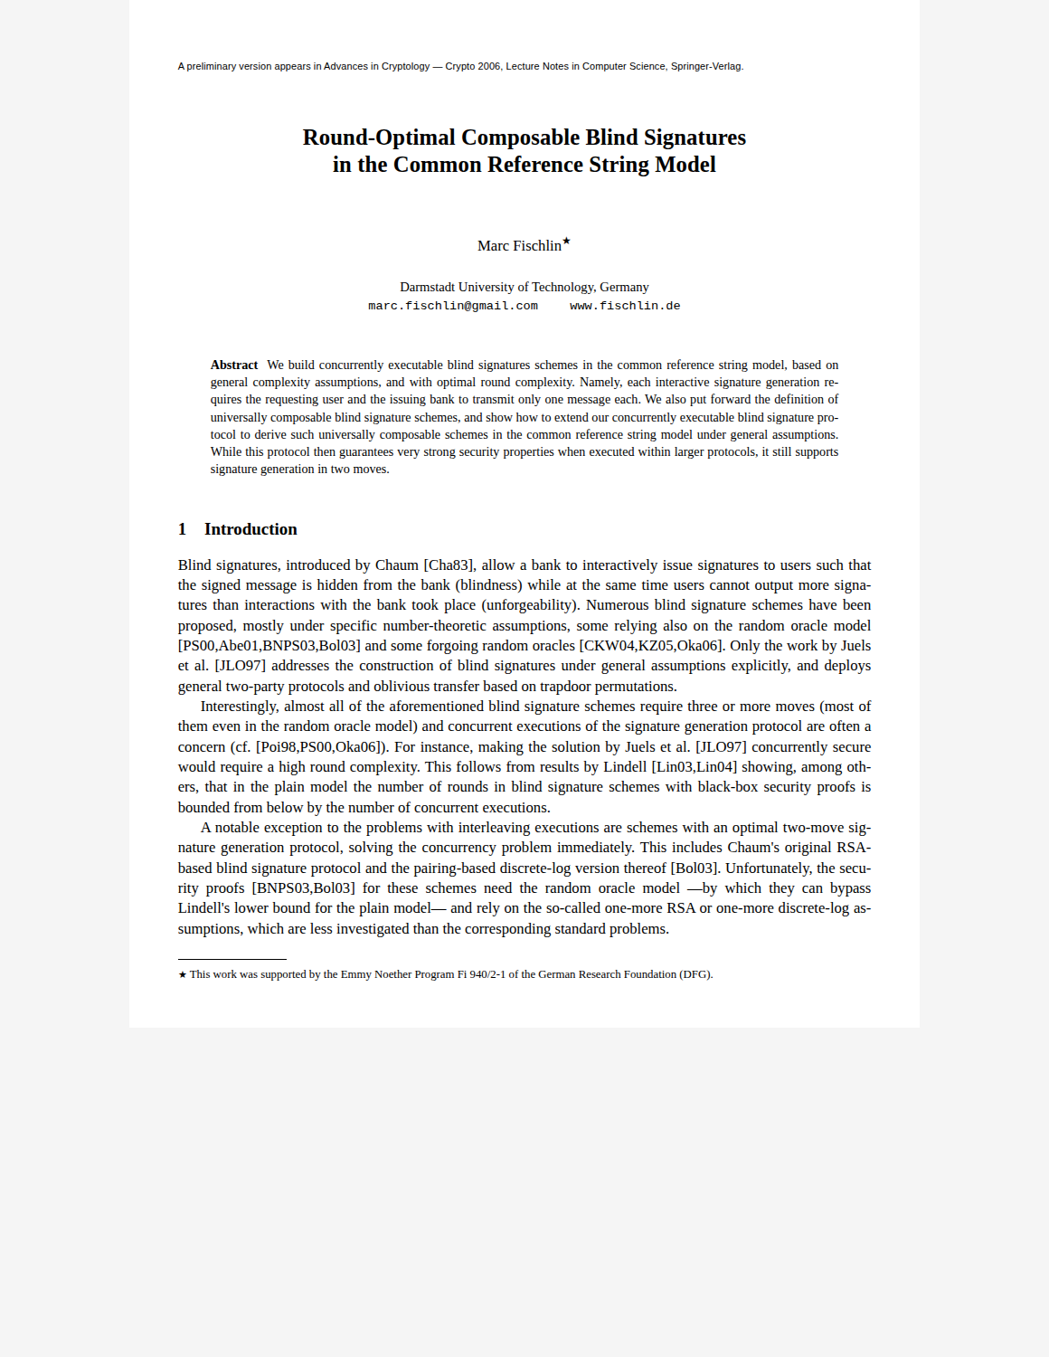A preliminary version appears in Advances in Cryptology — Crypto 2006, Lecture Notes in Computer Science, Springer-Verlag.
Round-Optimal Composable Blind Signatures
in the Common Reference String Model
Marc Fischlin★
Darmstadt University of Technology, Germany
marc.fischlin@gmail.com www.fischlin.de
Abstract We build concurrently executable blind signatures schemes in the common reference string model, based on general complexity assumptions, and with optimal round complexity. Namely, each interactive signature generation requires the requesting user and the issuing bank to transmit only one message each. We also put forward the definition of universally composable blind signature schemes, and show how to extend our concurrently executable blind signature protocol to derive such universally composable schemes in the common reference string model under general assumptions. While this protocol then guarantees very strong security properties when executed within larger protocols, it still supports signature generation in two moves.
1 Introduction
Blind signatures, introduced by Chaum [Cha83], allow a bank to interactively issue signatures to users such that the signed message is hidden from the bank (blindness) while at the same time users cannot output more signatures than interactions with the bank took place (unforgeability). Numerous blind signature schemes have been proposed, mostly under specific number-theoretic assumptions, some relying also on the random oracle model [PS00,Abe01,BNPS03,Bol03] and some forgoing random oracles [CKW04,KZ05,Oka06]. Only the work by Juels et al. [JLO97] addresses the construction of blind signatures under general assumptions explicitly, and deploys general two-party protocols and oblivious transfer based on trapdoor permutations.
Interestingly, almost all of the aforementioned blind signature schemes require three or more moves (most of them even in the random oracle model) and concurrent executions of the signature generation protocol are often a concern (cf. [Poi98,PS00,Oka06]). For instance, making the solution by Juels et al. [JLO97] concurrently secure would require a high round complexity. This follows from results by Lindell [Lin03,Lin04] showing, among others, that in the plain model the number of rounds in blind signature schemes with black-box security proofs is bounded from below by the number of concurrent executions.
A notable exception to the problems with interleaving executions are schemes with an optimal two-move signature generation protocol, solving the concurrency problem immediately. This includes Chaum's original RSA-based blind signature protocol and the pairing-based discrete-log version thereof [Bol03]. Unfortunately, the security proofs [BNPS03,Bol03] for these schemes need the random oracle model —by which they can bypass Lindell's lower bound for the plain model— and rely on the so-called one-more RSA or one-more discrete-log assumptions, which are less investigated than the corresponding standard problems.
★ This work was supported by the Emmy Noether Program Fi 940/2-1 of the German Research Foundation (DFG).